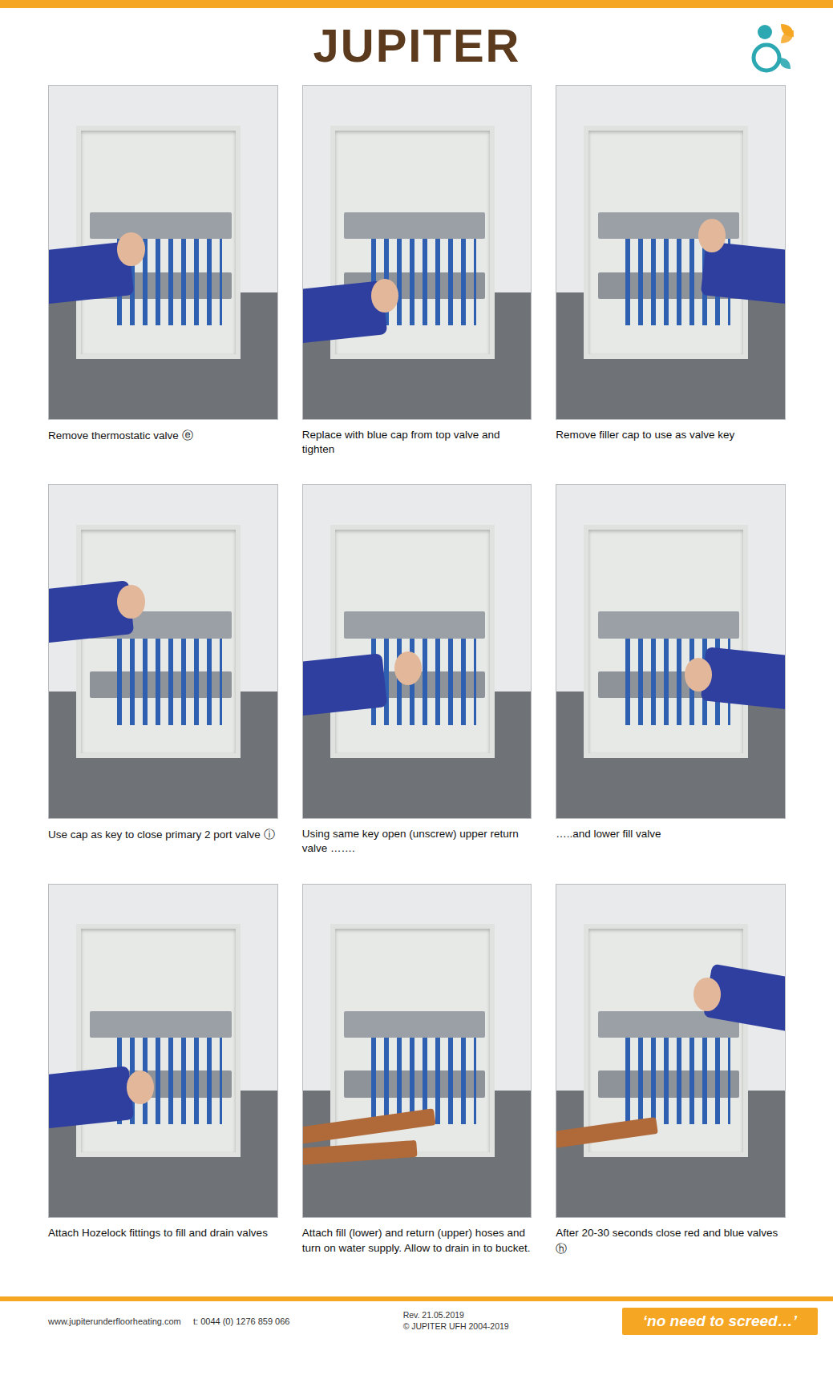JUPITER
Remove thermostatic valve ⓔ
Replace with blue cap from top valve and tighten
Remove filler cap to use as valve key
Use cap as key to close primary 2 port valve ⓘ
Using same key open (unscrew) upper return valve …….
…..and lower fill valve
Attach Hozelock fittings to fill and drain valves
Attach fill (lower) and return (upper) hoses and turn on water supply. Allow to drain in to bucket.
After 20-30 seconds close red and blue valves ⓗ
www.jupiterunderfloorheating.com t: 0044 (0) 1276 859 066
Rev. 21.05.2019
© JUPITER UFH 2004-2019
‘no need to screed…’